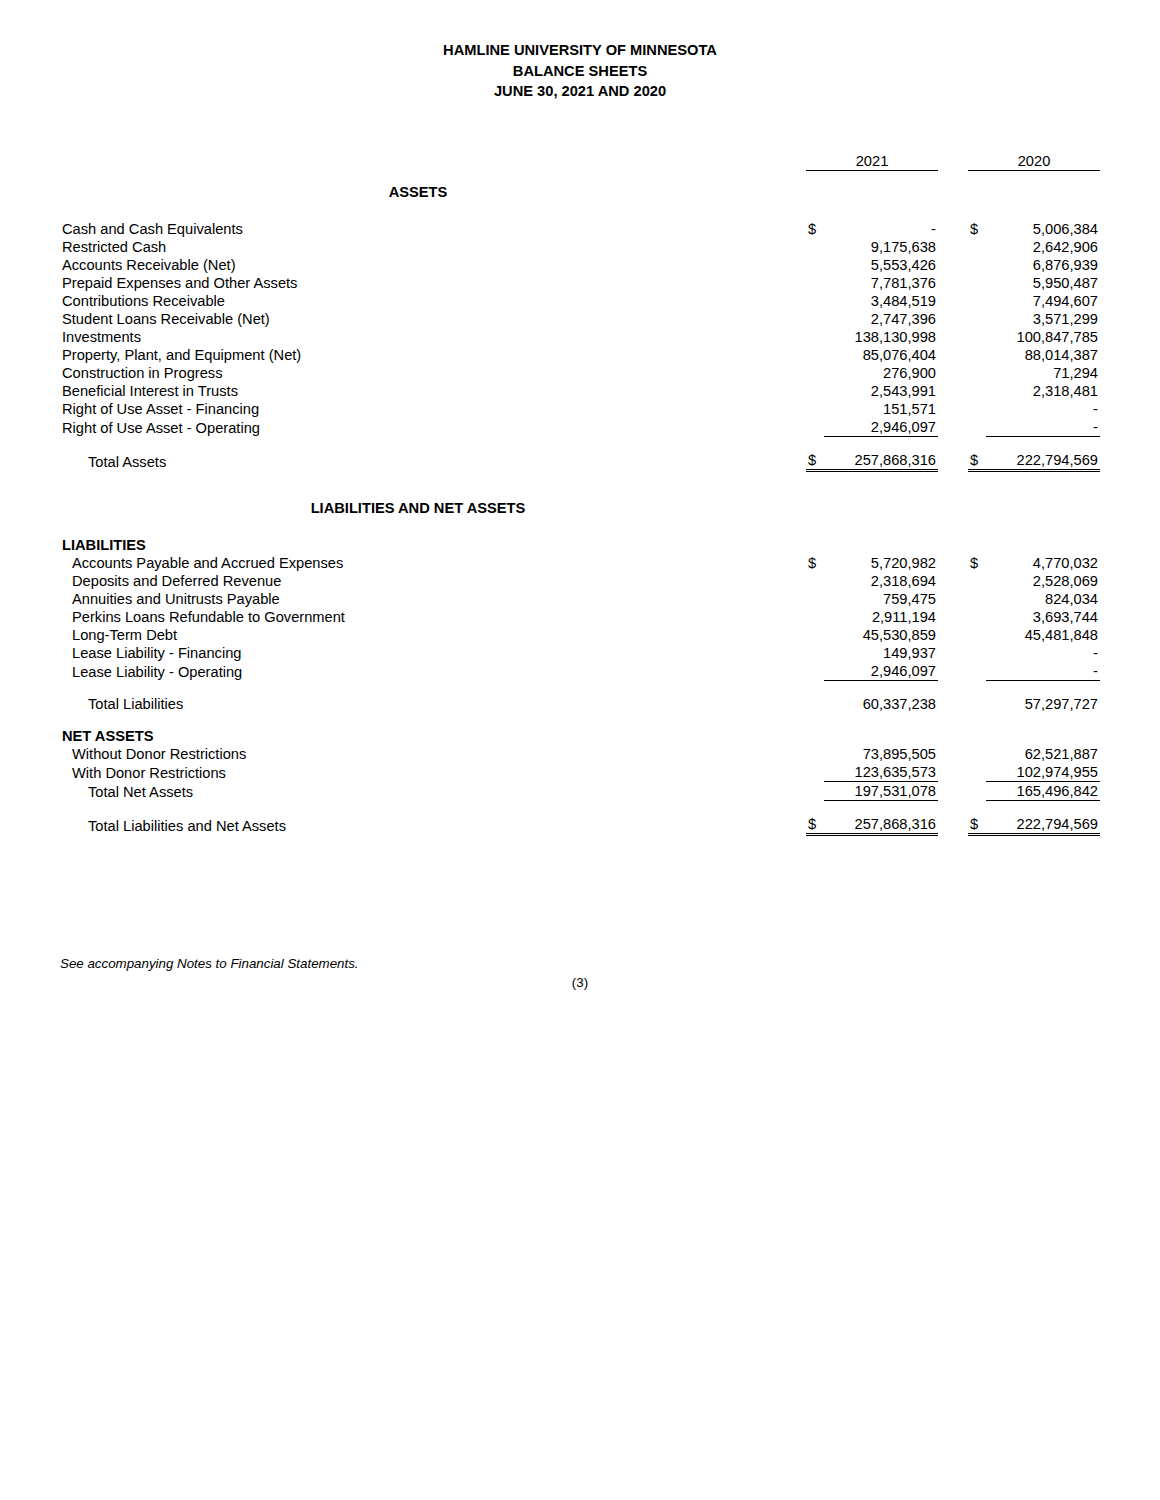HAMLINE UNIVERSITY OF MINNESOTA
BALANCE SHEETS
JUNE 30, 2021 AND 2020
| | | 2021 | | 2020 |
| ASSETS | | | | | | |
| Cash and Cash Equivalents | | $ | - | | $ | 5,006,384 |
| Restricted Cash | | | 9,175,638 | | | 2,642,906 |
| Accounts Receivable (Net) | | | 5,553,426 | | | 6,876,939 |
| Prepaid Expenses and Other Assets | | | 7,781,376 | | | 5,950,487 |
| Contributions Receivable | | | 3,484,519 | | | 7,494,607 |
| Student Loans Receivable (Net) | | | 2,747,396 | | | 3,571,299 |
| Investments | | | 138,130,998 | | | 100,847,785 |
| Property, Plant, and Equipment (Net) | | | 85,076,404 | | | 88,014,387 |
| Construction in Progress | | | 276,900 | | | 71,294 |
| Beneficial Interest in Trusts | | | 2,543,991 | | | 2,318,481 |
| Right of Use Asset - Financing | | | 151,571 | | | - |
| Right of Use Asset - Operating | | | 2,946,097 | | | - |
| Total Assets | | $ | 257,868,316 | | $ | 222,794,569 |
| LIABILITIES AND NET ASSETS | | | | | | |
| LIABILITIES | | | | | | |
| Accounts Payable and Accrued Expenses | | $ | 5,720,982 | | $ | 4,770,032 |
| Deposits and Deferred Revenue | | | 2,318,694 | | | 2,528,069 |
| Annuities and Unitrusts Payable | | | 759,475 | | | 824,034 |
| Perkins Loans Refundable to Government | | | 2,911,194 | | | 3,693,744 |
| Long-Term Debt | | | 45,530,859 | | | 45,481,848 |
| Lease Liability - Financing | | | 149,937 | | | - |
| Lease Liability - Operating | | | 2,946,097 | | | - |
| Total Liabilities | | | 60,337,238 | | | 57,297,727 |
| NET ASSETS | | | | | | |
| Without Donor Restrictions | | | 73,895,505 | | | 62,521,887 |
| With Donor Restrictions | | | 123,635,573 | | | 102,974,955 |
| Total Net Assets | | | 197,531,078 | | | 165,496,842 |
| Total Liabilities and Net Assets | | $ | 257,868,316 | | $ | 222,794,569 |
See accompanying Notes to Financial Statements.
(3)